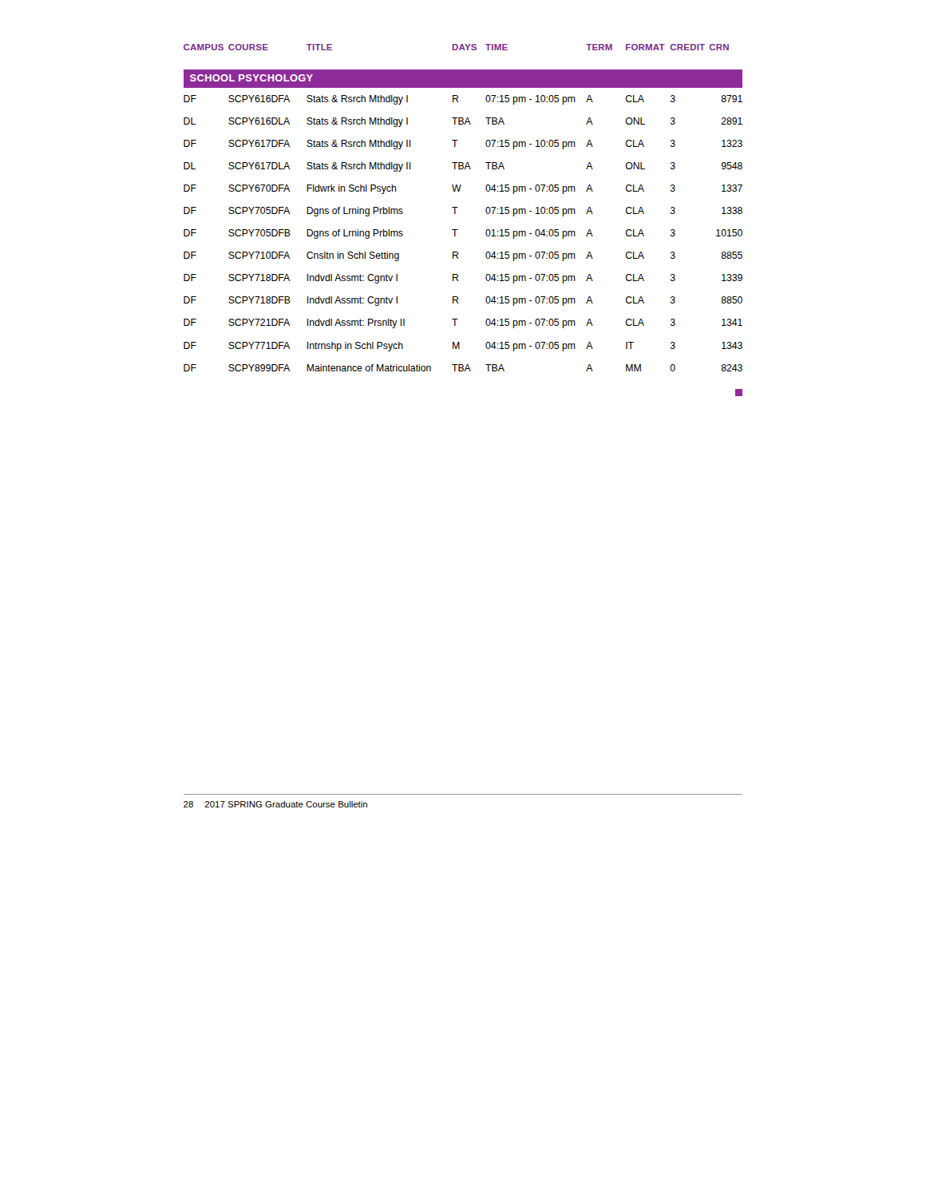| CAMPUS | COURSE | TITLE | DAYS | TIME | TERM | FORMAT | CREDIT | CRN |
| --- | --- | --- | --- | --- | --- | --- | --- | --- |
| SCHOOL PSYCHOLOGY |
| DF | SCPY616DFA | Stats & Rsrch Mthdlgy I | R | 07:15 pm - 10:05 pm | A | CLA | 3 | 8791 |
| DL | SCPY616DLA | Stats & Rsrch Mthdlgy I | TBA | TBA | A | ONL | 3 | 2891 |
| DF | SCPY617DFA | Stats & Rsrch Mthdlgy II | T | 07:15 pm - 10:05 pm | A | CLA | 3 | 1323 |
| DL | SCPY617DLA | Stats & Rsrch Mthdlgy II | TBA | TBA | A | ONL | 3 | 9548 |
| DF | SCPY670DFA | Fldwrk in Schl Psych | W | 04:15 pm - 07:05 pm | A | CLA | 3 | 1337 |
| DF | SCPY705DFA | Dgns of Lrning Prblms | T | 07:15 pm - 10:05 pm | A | CLA | 3 | 1338 |
| DF | SCPY705DFB | Dgns of Lrning Prblms | T | 01:15 pm - 04:05 pm | A | CLA | 3 | 10150 |
| DF | SCPY710DFA | Cnsltn in Schl Setting | R | 04:15 pm - 07:05 pm | A | CLA | 3 | 8855 |
| DF | SCPY718DFA | Indvdl Assmt: Cgntv I | R | 04:15 pm - 07:05 pm | A | CLA | 3 | 1339 |
| DF | SCPY718DFB | Indvdl Assmt: Cgntv I | R | 04:15 pm - 07:05 pm | A | CLA | 3 | 8850 |
| DF | SCPY721DFA | Indvdl Assmt: Prsnlty II | T | 04:15 pm - 07:05 pm | A | CLA | 3 | 1341 |
| DF | SCPY771DFA | Intrnshp in Schl Psych | M | 04:15 pm - 07:05 pm | A | IT | 3 | 1343 |
| DF | SCPY899DFA | Maintenance of Matriculation | TBA | TBA | A | MM | 0 | 8243 |
282017 SPRING Graduate Course Bulletin